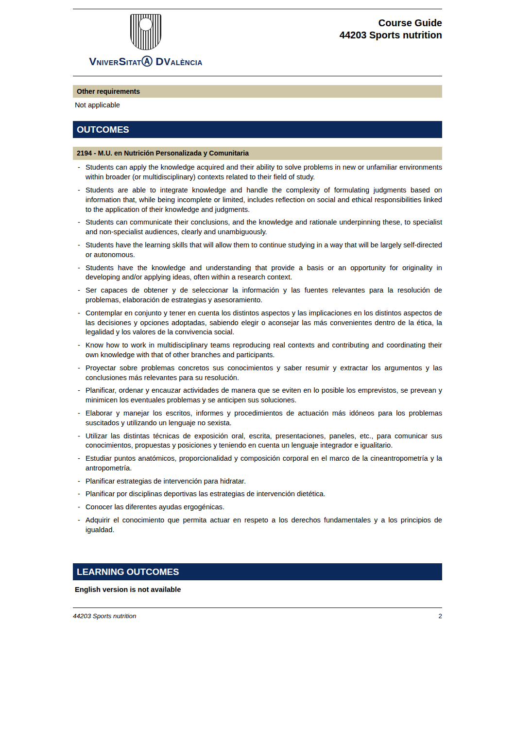VniverSitatⒶ DValència
Course Guide
44203 Sports nutrition
Other requirements
Not applicable
OUTCOMES
2194 - M.U. en Nutrición Personalizada y Comunitaria
Students can apply the knowledge acquired and their ability to solve problems in new or unfamiliar environments within broader (or multidisciplinary) contexts related to their field of study.
Students are able to integrate knowledge and handle the complexity of formulating judgments based on information that, while being incomplete or limited, includes reflection on social and ethical responsibilities linked to the application of their knowledge and judgments.
Students can communicate their conclusions, and the knowledge and rationale underpinning these, to specialist and non-specialist audiences, clearly and unambiguously.
Students have the learning skills that will allow them to continue studying in a way that will be largely self-directed or autonomous.
Students have the knowledge and understanding that provide a basis or an opportunity for originality in developing and/or applying ideas, often within a research context.
Ser capaces de obtener y de seleccionar la información y las fuentes relevantes para la resolución de problemas, elaboración de estrategias y asesoramiento.
Contemplar en conjunto y tener en cuenta los distintos aspectos y las implicaciones en los distintos aspectos de las decisiones y opciones adoptadas, sabiendo elegir o aconsejar las más convenientes dentro de la ética, la legalidad y los valores de la convivencia social.
Know how to work in multidisciplinary teams reproducing real contexts and contributing and coordinating their own knowledge with that of other branches and participants.
Proyectar sobre problemas concretos sus conocimientos y saber resumir y extractar los argumentos y las conclusiones más relevantes para su resolución.
Planificar, ordenar y encauzar actividades de manera que se eviten en lo posible los emprevistos, se prevean y minimicen los eventuales problemas y se anticipen sus soluciones.
Elaborar y manejar los escritos, informes y procedimientos de actuación más idóneos para los problemas suscitados y utilizando un lenguaje no sexista.
Utilizar las distintas técnicas de exposición oral, escrita, presentaciones, paneles, etc., para comunicar sus conocimientos, propuestas y posiciones y teniendo en cuenta un lenguaje integrador e igualitario.
Estudiar puntos anatómicos, proporcionalidad y composición corporal en el marco de la cineantropometría y la antropometría.
Planificar estrategias de intervención para hidratar.
Planificar por disciplinas deportivas las estrategias de intervención dietética.
Conocer las diferentes ayudas ergogénicas.
Adquirir el conocimiento que permita actuar en respeto a los derechos fundamentales y a los principios de igualdad.
LEARNING OUTCOMES
English version is not available
44203 Sports nutrition 2